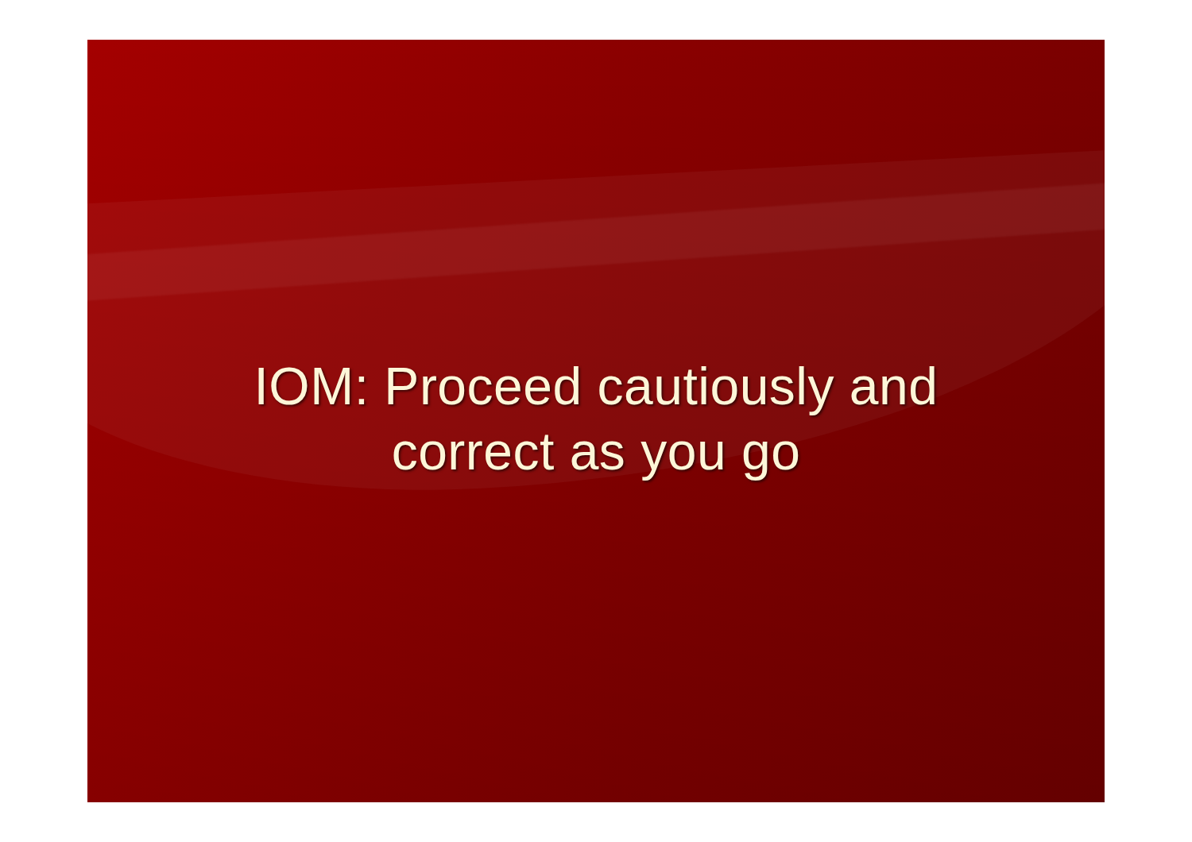IOM: Proceed cautiously and correct as you go